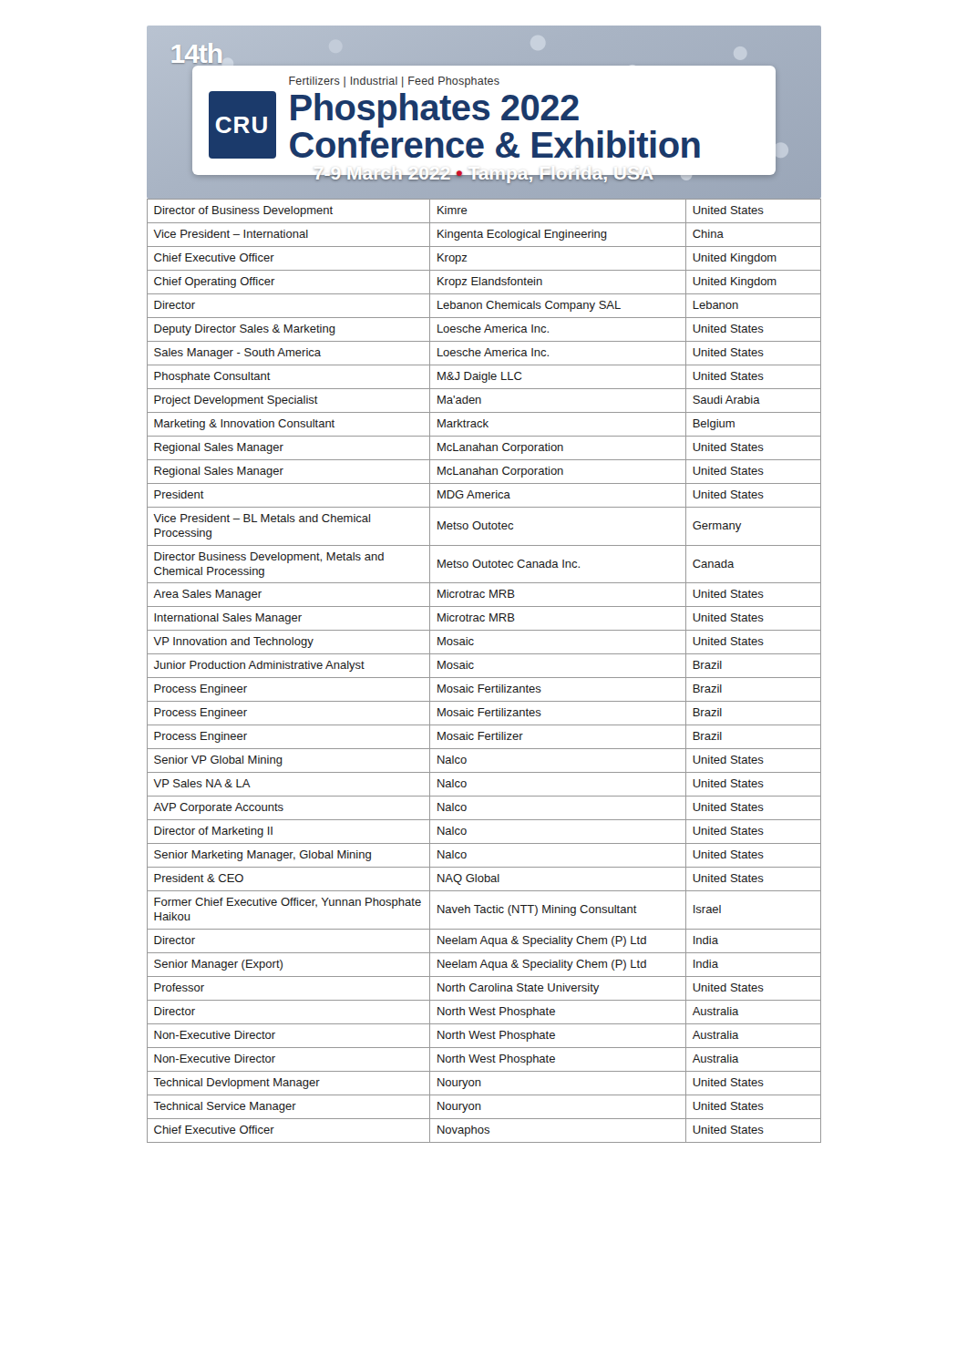14th
CRU
Fertilizers | Industrial | Feed Phosphates
Phosphates 2022Conference & Exhibition
7-9 March 2022 • Tampa, Florida, USA
| Director of Business Development | Kimre | United States |
| Vice President – International | Kingenta Ecological Engineering | China |
| Chief Executive Officer | Kropz | United Kingdom |
| Chief Operating Officer | Kropz Elandsfontein | United Kingdom |
| Director | Lebanon Chemicals Company SAL | Lebanon |
| Deputy Director Sales & Marketing | Loesche America Inc. | United States |
| Sales Manager - South America | Loesche America Inc. | United States |
| Phosphate Consultant | M&J Daigle LLC | United States |
| Project Development Specialist | Ma'aden | Saudi Arabia |
| Marketing & Innovation Consultant | Marktrack | Belgium |
| Regional Sales Manager | McLanahan Corporation | United States |
| Regional Sales Manager | McLanahan Corporation | United States |
| President | MDG America | United States |
| Vice President – BL Metals and Chemical Processing | Metso Outotec | Germany |
| Director Business Development, Metals and Chemical Processing | Metso Outotec Canada Inc. | Canada |
| Area Sales Manager | Microtrac MRB | United States |
| International Sales Manager | Microtrac MRB | United States |
| VP Innovation and Technology | Mosaic | United States |
| Junior Production Administrative Analyst | Mosaic | Brazil |
| Process Engineer | Mosaic Fertilizantes | Brazil |
| Process Engineer | Mosaic Fertilizantes | Brazil |
| Process Engineer | Mosaic Fertilizer | Brazil |
| Senior VP Global Mining | Nalco | United States |
| VP Sales NA & LA | Nalco | United States |
| AVP Corporate Accounts | Nalco | United States |
| Director of Marketing II | Nalco | United States |
| Senior Marketing Manager, Global Mining | Nalco | United States |
| President & CEO | NAQ Global | United States |
| Former Chief Executive Officer, Yunnan Phosphate Haikou | Naveh Tactic (NTT) Mining Consultant | Israel |
| Director | Neelam Aqua & Speciality Chem (P) Ltd | India |
| Senior Manager (Export) | Neelam Aqua & Speciality Chem (P) Ltd | India |
| Professor | North Carolina State University | United States |
| Director | North West Phosphate | Australia |
| Non-Executive Director | North West Phosphate | Australia |
| Non-Executive Director | North West Phosphate | Australia |
| Technical Devlopment Manager | Nouryon | United States |
| Technical Service Manager | Nouryon | United States |
| Chief Executive Officer | Novaphos | United States |